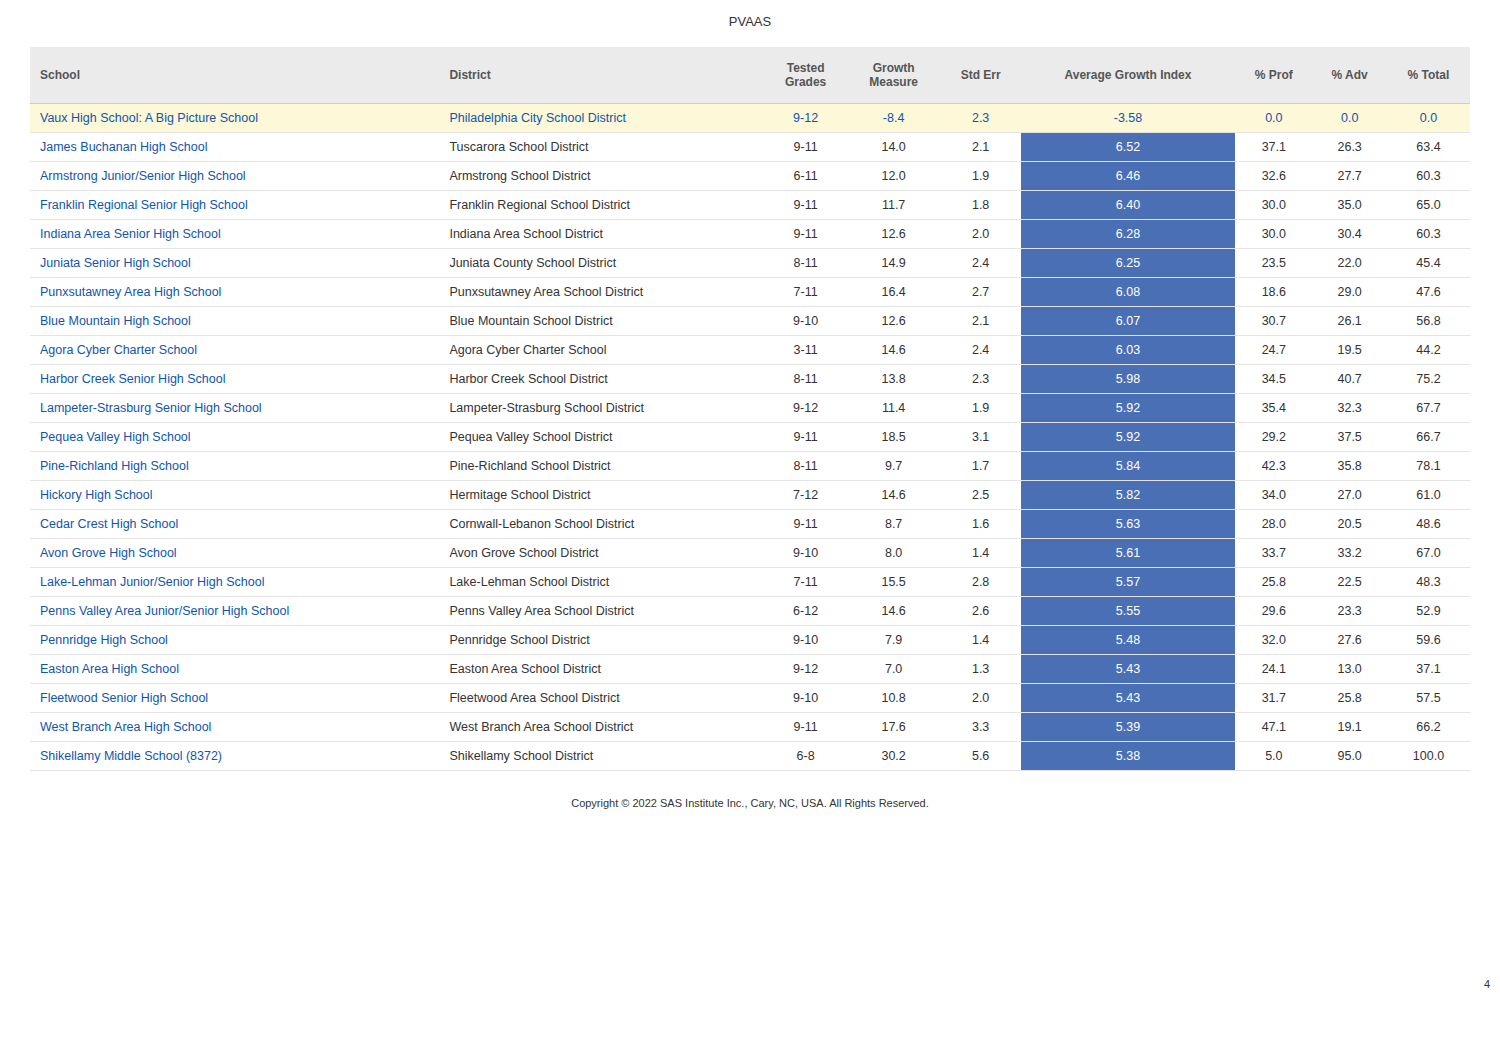PVAAS
| School | District | Tested Grades | Growth Measure | Std Err | Average Growth Index | % Prof | % Adv | % Total |
| --- | --- | --- | --- | --- | --- | --- | --- | --- |
| Vaux High School: A Big Picture School | Philadelphia City School District | 9-12 | -8.4 | 2.3 | -3.58 | 0.0 | 0.0 | 0.0 |
| James Buchanan High School | Tuscarora School District | 9-11 | 14.0 | 2.1 | 6.52 | 37.1 | 26.3 | 63.4 |
| Armstrong Junior/Senior High School | Armstrong School District | 6-11 | 12.0 | 1.9 | 6.46 | 32.6 | 27.7 | 60.3 |
| Franklin Regional Senior High School | Franklin Regional School District | 9-11 | 11.7 | 1.8 | 6.40 | 30.0 | 35.0 | 65.0 |
| Indiana Area Senior High School | Indiana Area School District | 9-11 | 12.6 | 2.0 | 6.28 | 30.0 | 30.4 | 60.3 |
| Juniata Senior High School | Juniata County School District | 8-11 | 14.9 | 2.4 | 6.25 | 23.5 | 22.0 | 45.4 |
| Punxsutawney Area High School | Punxsutawney Area School District | 7-11 | 16.4 | 2.7 | 6.08 | 18.6 | 29.0 | 47.6 |
| Blue Mountain High School | Blue Mountain School District | 9-10 | 12.6 | 2.1 | 6.07 | 30.7 | 26.1 | 56.8 |
| Agora Cyber Charter School | Agora Cyber Charter School | 3-11 | 14.6 | 2.4 | 6.03 | 24.7 | 19.5 | 44.2 |
| Harbor Creek Senior High School | Harbor Creek School District | 8-11 | 13.8 | 2.3 | 5.98 | 34.5 | 40.7 | 75.2 |
| Lampeter-Strasburg Senior High School | Lampeter-Strasburg School District | 9-12 | 11.4 | 1.9 | 5.92 | 35.4 | 32.3 | 67.7 |
| Pequea Valley High School | Pequea Valley School District | 9-11 | 18.5 | 3.1 | 5.92 | 29.2 | 37.5 | 66.7 |
| Pine-Richland High School | Pine-Richland School District | 8-11 | 9.7 | 1.7 | 5.84 | 42.3 | 35.8 | 78.1 |
| Hickory High School | Hermitage School District | 7-12 | 14.6 | 2.5 | 5.82 | 34.0 | 27.0 | 61.0 |
| Cedar Crest High School | Cornwall-Lebanon School District | 9-11 | 8.7 | 1.6 | 5.63 | 28.0 | 20.5 | 48.6 |
| Avon Grove High School | Avon Grove School District | 9-10 | 8.0 | 1.4 | 5.61 | 33.7 | 33.2 | 67.0 |
| Lake-Lehman Junior/Senior High School | Lake-Lehman School District | 7-11 | 15.5 | 2.8 | 5.57 | 25.8 | 22.5 | 48.3 |
| Penns Valley Area Junior/Senior High School | Penns Valley Area School District | 6-12 | 14.6 | 2.6 | 5.55 | 29.6 | 23.3 | 52.9 |
| Pennridge High School | Pennridge School District | 9-10 | 7.9 | 1.4 | 5.48 | 32.0 | 27.6 | 59.6 |
| Easton Area High School | Easton Area School District | 9-12 | 7.0 | 1.3 | 5.43 | 24.1 | 13.0 | 37.1 |
| Fleetwood Senior High School | Fleetwood Area School District | 9-10 | 10.8 | 2.0 | 5.43 | 31.7 | 25.8 | 57.5 |
| West Branch Area High School | West Branch Area School District | 9-11 | 17.6 | 3.3 | 5.39 | 47.1 | 19.1 | 66.2 |
| Shikellamy Middle School (8372) | Shikellamy School District | 6-8 | 30.2 | 5.6 | 5.38 | 5.0 | 95.0 | 100.0 |
Copyright © 2022 SAS Institute Inc., Cary, NC, USA. All Rights Reserved.
4